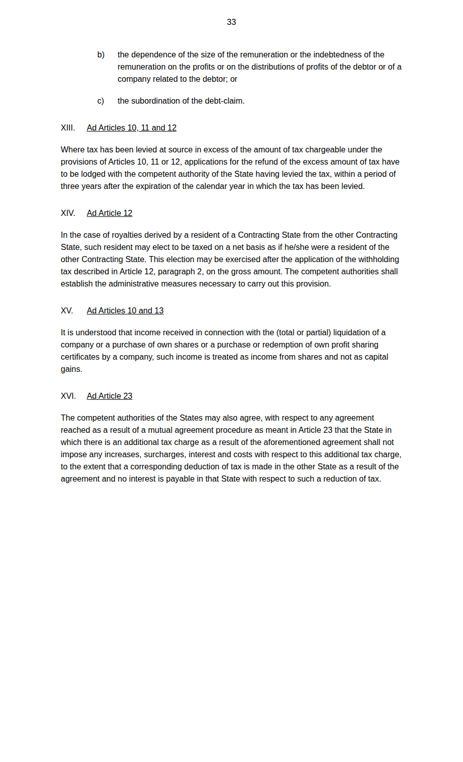33
b) the dependence of the size of the remuneration or the indebtedness of the remuneration on the profits or on the distributions of profits of the debtor or of a company related to the debtor; or
c) the subordination of the debt-claim.
XIII. Ad Articles 10, 11 and 12
Where tax has been levied at source in excess of the amount of tax chargeable under the provisions of Articles 10, 11 or 12, applications for the refund of the excess amount of tax have to be lodged with the competent authority of the State having levied the tax, within a period of three years after the expiration of the calendar year in which the tax has been levied.
XIV. Ad Article 12
In the case of royalties derived by a resident of a Contracting State from the other Contracting State, such resident may elect to be taxed on a net basis as if he/she were a resident of the other Contracting State. This election may be exercised after the application of the withholding tax described in Article 12, paragraph 2, on the gross amount. The competent authorities shall establish the administrative measures necessary to carry out this provision.
XV. Ad Articles 10 and 13
It is understood that income received in connection with the (total or partial) liquidation of a company or a purchase of own shares or a purchase or redemption of own profit sharing certificates by a company, such income is treated as income from shares and not as capital gains.
XVI. Ad Article 23
The competent authorities of the States may also agree, with respect to any agreement reached as a result of a mutual agreement procedure as meant in Article 23 that the State in which there is an additional tax charge as a result of the aforementioned agreement shall not impose any increases, surcharges, interest and costs with respect to this additional tax charge, to the extent that a corresponding deduction of tax is made in the other State as a result of the agreement and no interest is payable in that State with respect to such a reduction of tax.